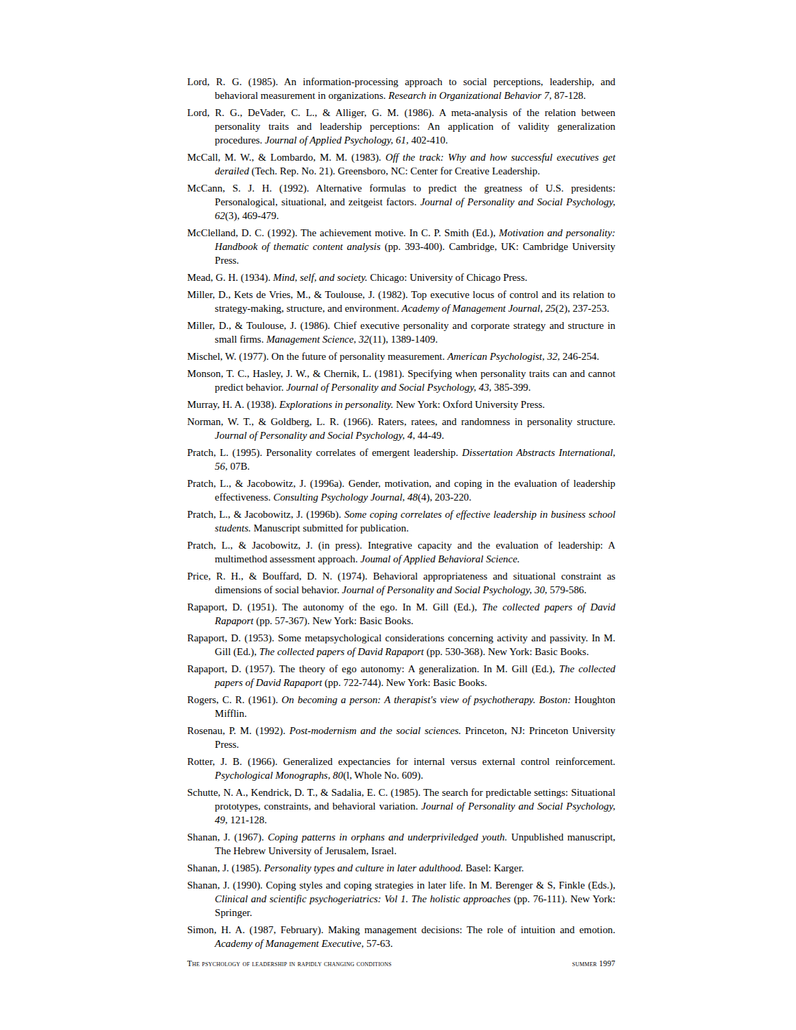Lord, R. G. (1985). An information-processing approach to social perceptions, leadership, and behavioral measurement in organizations. Research in Organizational Behavior 7, 87-128.
Lord, R. G., DeVader, C. L., & Alliger, G. M. (1986). A meta-analysis of the relation between personality traits and leadership perceptions: An application of validity generalization procedures. Journal of Applied Psychology, 61, 402-410.
McCall, M. W., & Lombardo, M. M. (1983). Off the track: Why and how successful executives get derailed (Tech. Rep. No. 21). Greensboro, NC: Center for Creative Leadership.
McCann, S. J. H. (1992). Alternative formulas to predict the greatness of U.S. presidents: Personalogical, situational, and zeitgeist factors. Journal of Personality and Social Psychology, 62(3), 469-479.
McClelland, D. C. (1992). The achievement motive. In C. P. Smith (Ed.), Motivation and personality: Handbook of thematic content analysis (pp. 393-400). Cambridge, UK: Cambridge University Press.
Mead, G. H. (1934). Mind, self, and society. Chicago: University of Chicago Press.
Miller, D., Kets de Vries, M., & Toulouse, J. (1982). Top executive locus of control and its relation to strategy-making, structure, and environment. Academy of Management Journal, 25(2), 237-253.
Miller, D., & Toulouse, J. (1986). Chief executive personality and corporate strategy and structure in small firms. Management Science, 32(11), 1389-1409.
Mischel, W. (1977). On the future of personality measurement. American Psychologist, 32, 246-254.
Monson, T. C., Hasley, J. W., & Chernik, L. (1981). Specifying when personality traits can and cannot predict behavior. Journal of Personality and Social Psychology, 43, 385-399.
Murray, H. A. (1938). Explorations in personality. New York: Oxford University Press.
Norman, W. T., & Goldberg, L. R. (1966). Raters, ratees, and randomness in personality structure. Journal of Personality and Social Psychology, 4, 44-49.
Pratch, L. (1995). Personality correlates of emergent leadership. Dissertation Abstracts International, 56, 07B.
Pratch, L., & Jacobowitz, J. (1996a). Gender, motivation, and coping in the evaluation of leadership effectiveness. Consulting Psychology Journal, 48(4), 203-220.
Pratch, L., & Jacobowitz, J. (1996b). Some coping correlates of effective leadership in business school students. Manuscript submitted for publication.
Pratch, L., & Jacobowitz, J. (in press). Integrative capacity and the evaluation of leadership: A multimethod assessment approach. Joumal of Applied Behavioral Science.
Price, R. H., & Bouffard, D. N. (1974). Behavioral appropriateness and situational constraint as dimensions of social behavior. Journal of Personality and Social Psychology, 30, 579-586.
Rapaport, D. (1951). The autonomy of the ego. In M. Gill (Ed.), The collected papers of David Rapaport (pp. 57-367). New York: Basic Books.
Rapaport, D. (1953). Some metapsychological considerations concerning activity and passivity. In M. Gill (Ed.), The collected papers of David Rapaport (pp. 530-368). New York: Basic Books.
Rapaport, D. (1957). The theory of ego autonomy: A generalization. In M. Gill (Ed.), The collected papers of David Rapaport (pp. 722-744). New York: Basic Books.
Rogers, C. R. (1961). On becoming a person: A therapist's view of psychotherapy. Boston: Houghton Mifflin.
Rosenau, P. M. (1992). Post-modernism and the social sciences. Princeton, NJ: Princeton University Press.
Rotter, J. B. (1966). Generalized expectancies for internal versus external control reinforcement. Psychological Monographs, 80(l, Whole No. 609).
Schutte, N. A., Kendrick, D. T., & Sadalia, E. C. (1985). The search for predictable settings: Situational prototypes, constraints, and behavioral variation. Journal of Personality and Social Psychology, 49, 121-128.
Shanan, J. (1967). Coping patterns in orphans and underpriviledged youth. Unpublished manuscript, The Hebrew University of Jerusalem, Israel.
Shanan, J. (1985). Personality types and culture in later adulthood. Basel: Karger.
Shanan, J. (1990). Coping styles and coping strategies in later life. In M. Berenger & S, Finkle (Eds.), Clinical and scientific psychogeriatrics: Vol 1. The holistic approaches (pp. 76-111). New York: Springer.
Simon, H. A. (1987, February). Making management decisions: The role of intuition and emotion. Academy of Management Executive, 57-63.
The Psychology of Leadership in Rapidly Changing Conditions Summer 1997